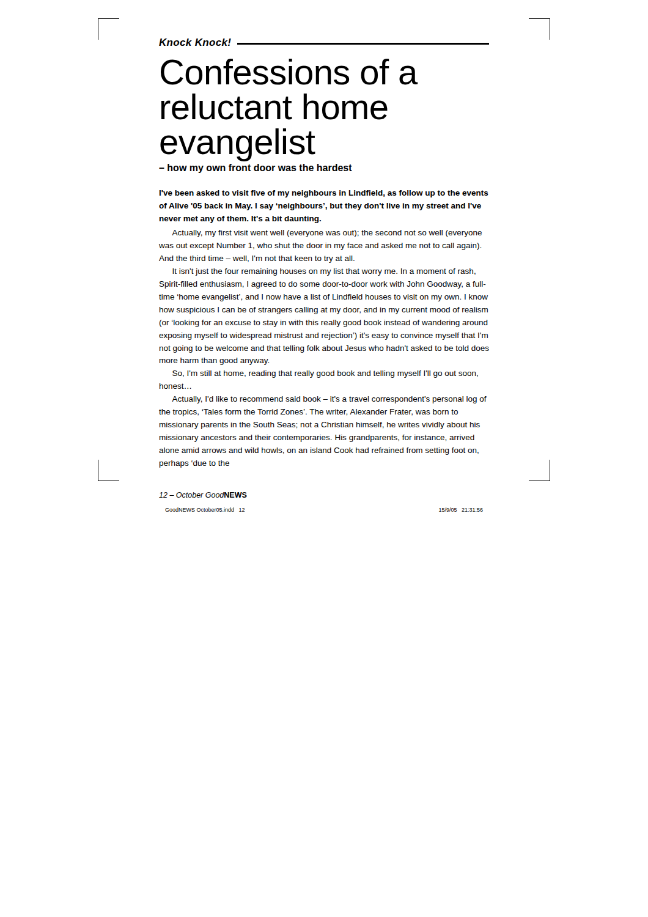Knock Knock!
Confessions of a
reluctant home
evangelist
– how my own front door was the hardest
I've been asked to visit five of my neighbours in Lindfield, as follow up to the events of Alive '05 back in May. I say ‘neighbours’, but they don't live in my street and I've never met any of them. It's a bit daunting.
Actually, my first visit went well (everyone was out); the second not so well (everyone was out except Number 1, who shut the door in my face and asked me not to call again). And the third time – well, I'm not that keen to try at all.
It isn't just the four remaining houses on my list that worry me. In a moment of rash, Spirit-filled enthusiasm, I agreed to do some door-to-door work with John Goodway, a full-time ‘home evangelist’, and I now have a list of Lindfield houses to visit on my own. I know how suspicious I can be of strangers calling at my door, and in my current mood of realism (or ‘looking for an excuse to stay in with this really good book instead of wandering around exposing myself to widespread mistrust and rejection’) it's easy to convince myself that I'm not going to be welcome and that telling folk about Jesus who hadn't asked to be told does more harm than good anyway.
So, I'm still at home, reading that really good book and telling myself I'll go out soon, honest…
Actually, I'd like to recommend said book – it's a travel correspondent's personal log of the tropics, ‘Tales form the Torrid Zones’. The writer, Alexander Frater, was born to missionary parents in the South Seas; not a Christian himself, he writes vividly about his missionary ancestors and their contemporaries. His grandparents, for instance, arrived alone amid arrows and wild howls, on an island Cook had refrained from setting foot on, perhaps ‘due to the
12 – October Good NEWS
GoodNEWS October05.indd 12 15/9/05 21:31:56